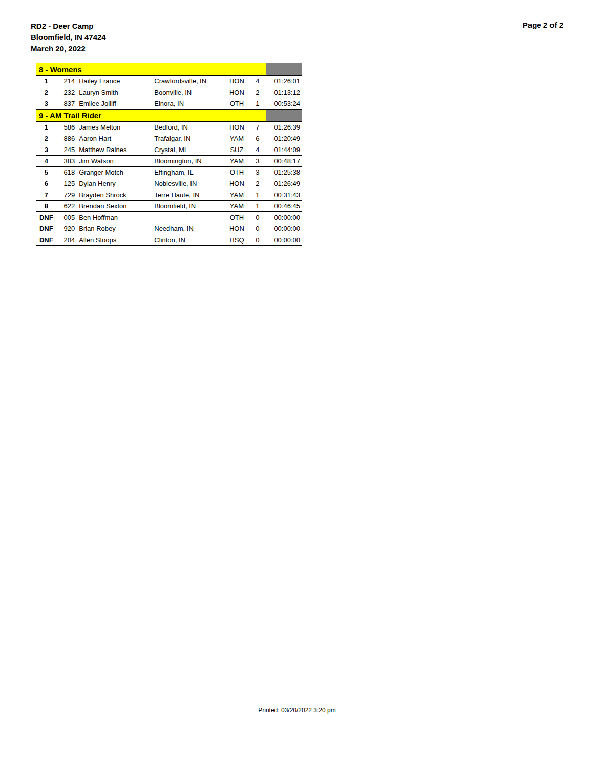Page 2 of 2
RD2 - Deer Camp
Bloomfield, IN 47424
March 20, 2022
| 8 - Womens | |
| 1 | 214 | Hailey France | Crawfordsville, IN | HON | 4 | 01:26:01 |
| 2 | 232 | Lauryn Smith | Boonville, IN | HON | 2 | 01:13:12 |
| 3 | 837 | Emilee Jolliff | Elnora, IN | OTH | 1 | 00:53:24 |
| 9 - AM Trail Rider | |
| 1 | 586 | James Melton | Bedford, IN | HON | 7 | 01:26:39 |
| 2 | 886 | Aaron Hart | Trafalgar, IN | YAM | 6 | 01:20:49 |
| 3 | 245 | Matthew Raines | Crystal, MI | SUZ | 4 | 01:44:09 |
| 4 | 383 | Jim Watson | Bloomington, IN | YAM | 3 | 00:48:17 |
| 5 | 618 | Granger Motch | Effingham, IL | OTH | 3 | 01:25:38 |
| 6 | 125 | Dylan Henry | Noblesville, IN | HON | 2 | 01:26:49 |
| 7 | 729 | Brayden Shrock | Terre Haute, IN | YAM | 1 | 00:31:43 |
| 8 | 622 | Brendan Sexton | Bloomfield, IN | YAM | 1 | 00:46:45 |
| DNF | 005 | Ben Hoffman | | OTH | 0 | 00:00:00 |
| DNF | 920 | Brian Robey | Needham, IN | HON | 0 | 00:00:00 |
| DNF | 204 | Allen Stoops | Clinton, IN | HSQ | 0 | 00:00:00 |
Printed: 03/20/2022 3:20 pm